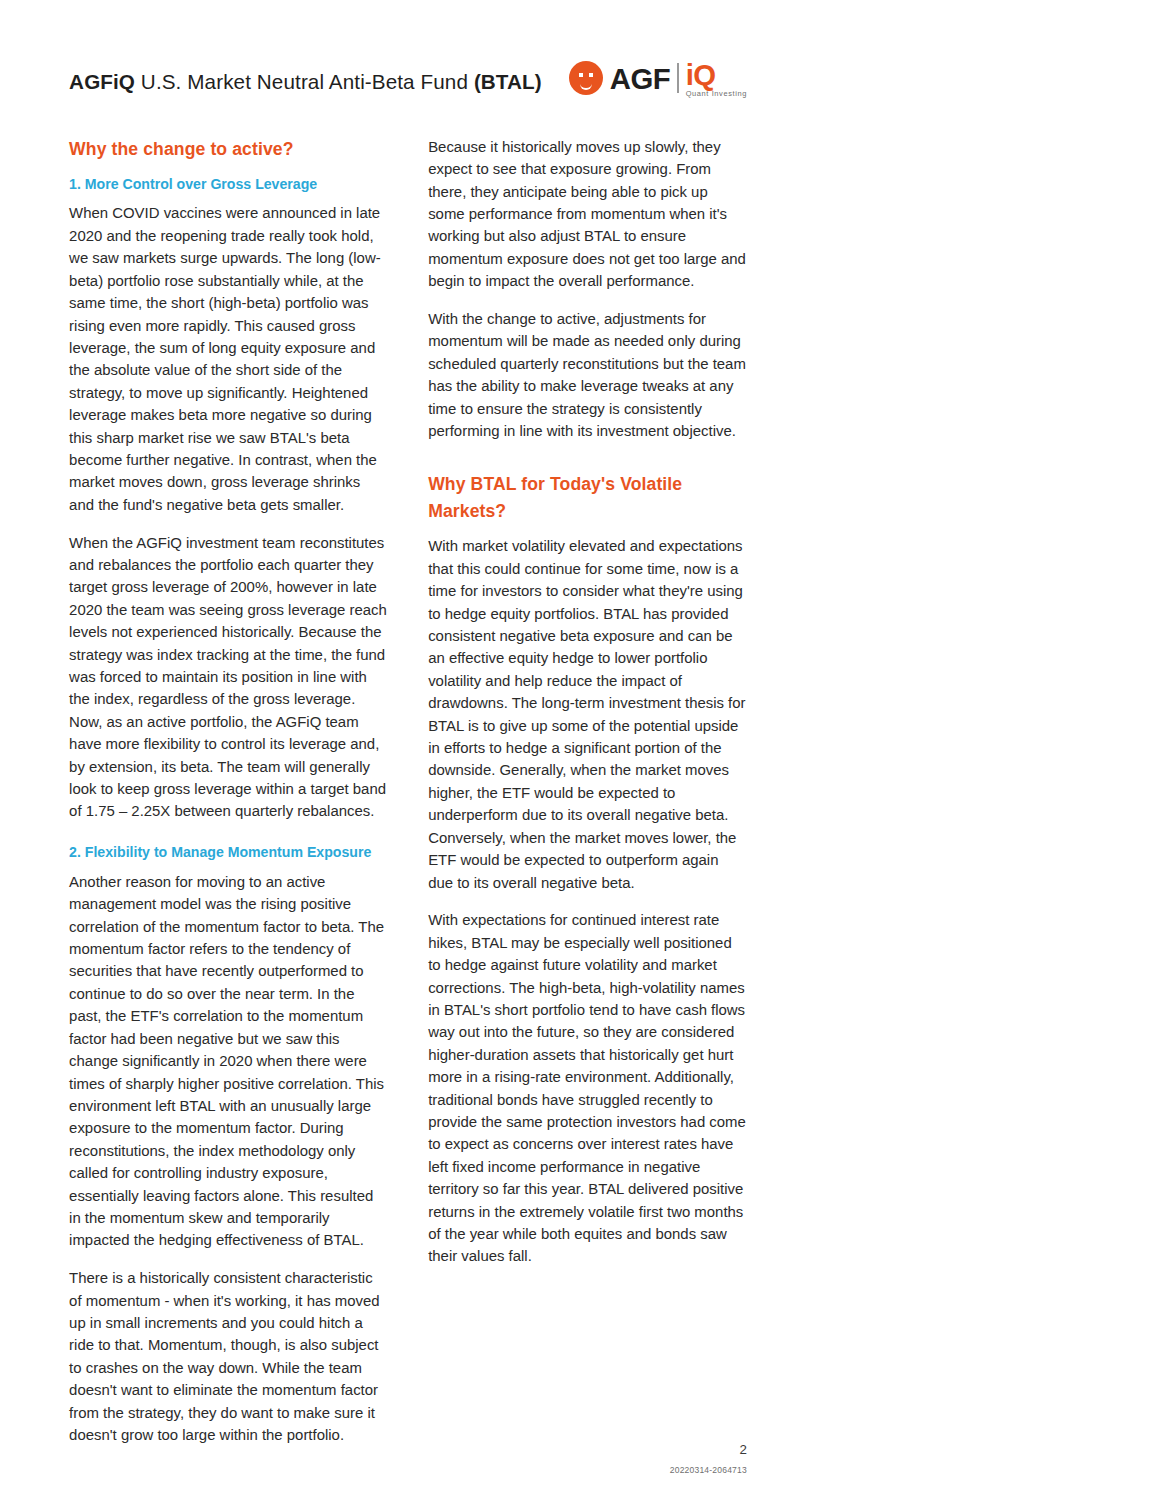AGFiQ U.S. Market Neutral Anti-Beta Fund (BTAL)
AGF
iQ
Quant Investing
Why the change to active?
1. More Control over Gross Leverage
When COVID vaccines were announced in late 2020 and the reopening trade really took hold, we saw markets surge upwards. The long (low-beta) portfolio rose substantially while, at the same time, the short (high-beta) portfolio was rising even more rapidly. This caused gross leverage, the sum of long equity exposure and the absolute value of the short side of the strategy, to move up significantly. Heightened leverage makes beta more negative so during this sharp market rise we saw BTAL's beta become further negative. In contrast, when the market moves down, gross leverage shrinks and the fund's negative beta gets smaller.
When the AGFiQ investment team reconstitutes and rebalances the portfolio each quarter they target gross leverage of 200%, however in late 2020 the team was seeing gross leverage reach levels not experienced historically. Because the strategy was index tracking at the time, the fund was forced to maintain its position in line with the index, regardless of the gross leverage. Now, as an active portfolio, the AGFiQ team have more flexibility to control its leverage and, by extension, its beta. The team will generally look to keep gross leverage within a target band of 1.75 – 2.25X between quarterly rebalances.
2. Flexibility to Manage Momentum Exposure
Another reason for moving to an active management model was the rising positive correlation of the momentum factor to beta. The momentum factor refers to the tendency of securities that have recently outperformed to continue to do so over the near term. In the past, the ETF's correlation to the momentum factor had been negative but we saw this change significantly in 2020 when there were times of sharply higher positive correlation. This environment left BTAL with an unusually large exposure to the momentum factor. During reconstitutions, the index methodology only called for controlling industry exposure, essentially leaving factors alone. This resulted in the momentum skew and temporarily impacted the hedging effectiveness of BTAL.
There is a historically consistent characteristic of momentum - when it's working, it has moved up in small increments and you could hitch a ride to that. Momentum, though, is also subject to crashes on the way down. While the team doesn't want to eliminate the momentum factor from the strategy, they do want to make sure it doesn't grow too large within the portfolio.
Because it historically moves up slowly, they expect to see that exposure growing. From there, they anticipate being able to pick up some performance from momentum when it's working but also adjust BTAL to ensure momentum exposure does not get too large and begin to impact the overall performance.
With the change to active, adjustments for momentum will be made as needed only during scheduled quarterly reconstitutions but the team has the ability to make leverage tweaks at any time to ensure the strategy is consistently performing in line with its investment objective.
Why BTAL for Today's Volatile Markets?
With market volatility elevated and expectations that this could continue for some time, now is a time for investors to consider what they're using to hedge equity portfolios. BTAL has provided consistent negative beta exposure and can be an effective equity hedge to lower portfolio volatility and help reduce the impact of drawdowns. The long-term investment thesis for BTAL is to give up some of the potential upside in efforts to hedge a significant portion of the downside. Generally, when the market moves higher, the ETF would be expected to underperform due to its overall negative beta. Conversely, when the market moves lower, the ETF would be expected to outperform again due to its overall negative beta.
With expectations for continued interest rate hikes, BTAL may be especially well positioned to hedge against future volatility and market corrections. The high-beta, high-volatility names in BTAL's short portfolio tend to have cash flows way out into the future, so they are considered higher-duration assets that historically get hurt more in a rising-rate environment. Additionally, traditional bonds have struggled recently to provide the same protection investors had come to expect as concerns over interest rates have left fixed income performance in negative territory so far this year. BTAL delivered positive returns in the extremely volatile first two months of the year while both equites and bonds saw their values fall.
2
20220314-2064713